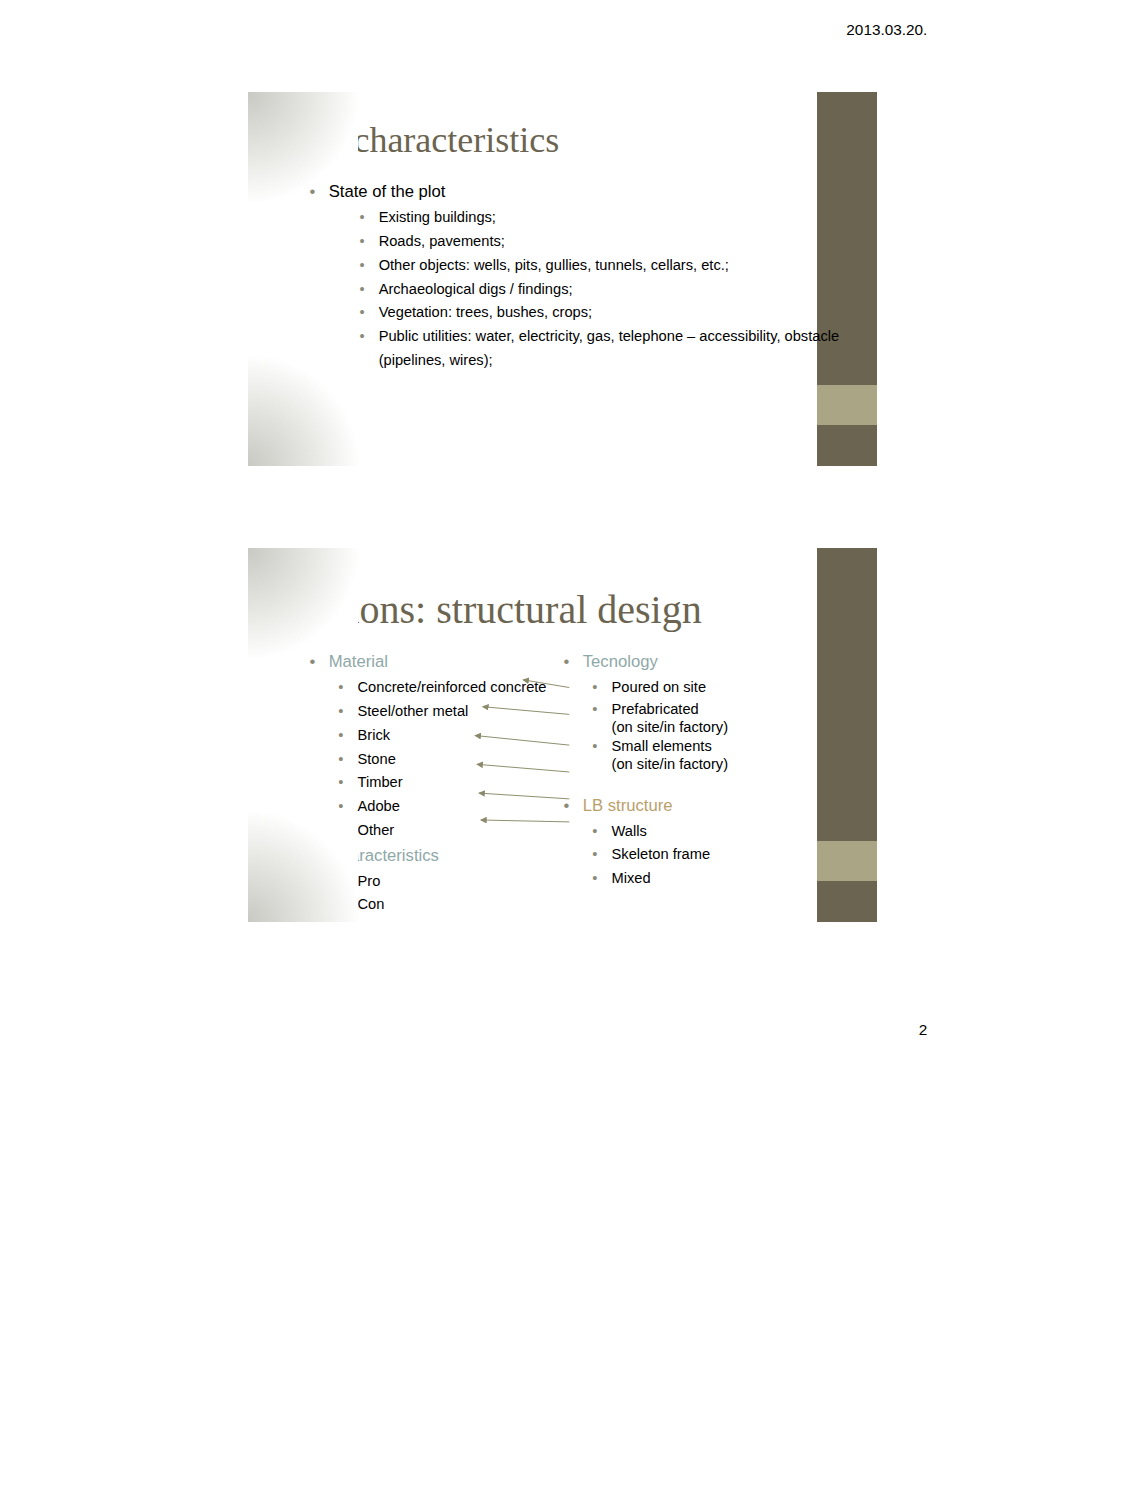2013.03.20.
Site characteristics
State of the plot
Existing buildings;
Roads, pavements;
Other objects: wells, pits, gullies, tunnels, cellars, etc.;
Archaeological digs / findings;
Vegetation: trees, bushes, crops;
Public utilities: water, electricity, gas, telephone – accessibility, obstacle (pipelines, wires);
Options: structural design
Material
Concrete/reinforced concrete
Steel/other metal
Brick
Stone
Timber
Adobe
Other
Characteristics
Pro
Con
Tecnology
Poured on site
Prefabricated
(on site/in factory)
Small elements
(on site/in factory)
LB structure
Walls
Skeleton frame
Mixed
2